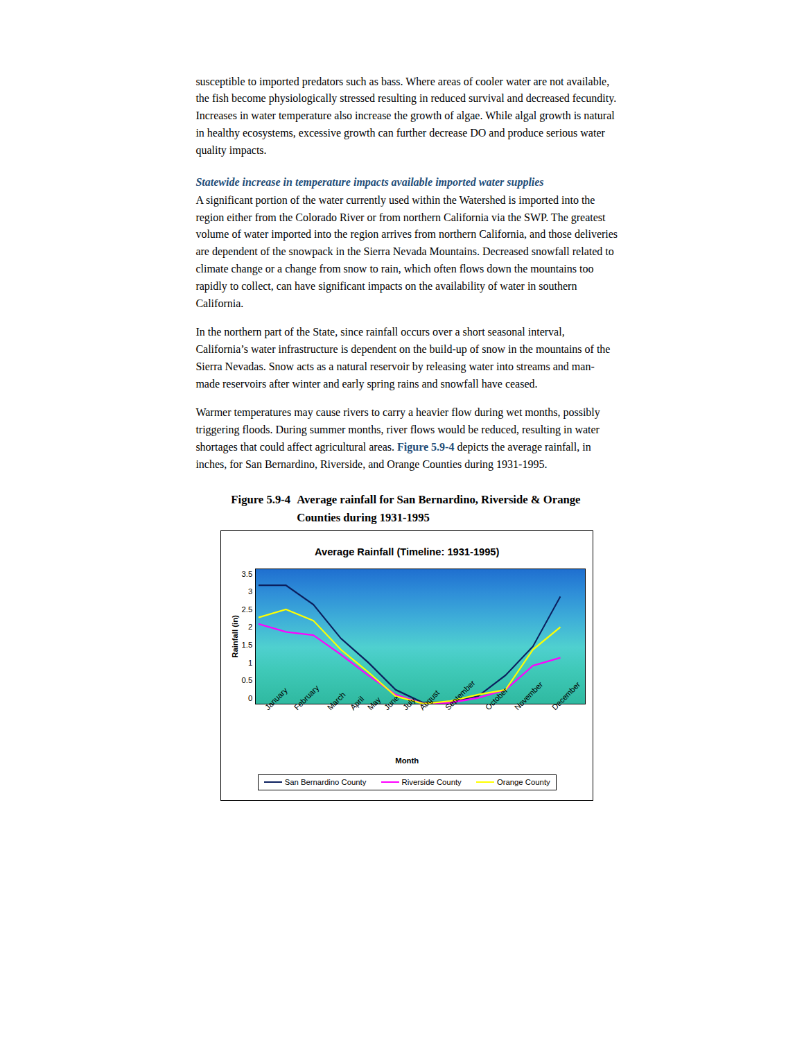susceptible to imported predators such as bass. Where areas of cooler water are not available, the fish become physiologically stressed resulting in reduced survival and decreased fecundity. Increases in water temperature also increase the growth of algae. While algal growth is natural in healthy ecosystems, excessive growth can further decrease DO and produce serious water quality impacts.
Statewide increase in temperature impacts available imported water supplies
A significant portion of the water currently used within the Watershed is imported into the region either from the Colorado River or from northern California via the SWP. The greatest volume of water imported into the region arrives from northern California, and those deliveries are dependent of the snowpack in the Sierra Nevada Mountains. Decreased snowfall related to climate change or a change from snow to rain, which often flows down the mountains too rapidly to collect, can have significant impacts on the availability of water in southern California.
In the northern part of the State, since rainfall occurs over a short seasonal interval, California’s water infrastructure is dependent on the build-up of snow in the mountains of the Sierra Nevadas. Snow acts as a natural reservoir by releasing water into streams and man-made reservoirs after winter and early spring rains and snowfall have ceased.
Warmer temperatures may cause rivers to carry a heavier flow during wet months, possibly triggering floods. During summer months, river flows would be reduced, resulting in water shortages that could affect agricultural areas. Figure 5.9-4 depicts the average rainfall, in inches, for San Bernardino, Riverside, and Orange Counties during 1931-1995.
Figure 5.9-4 Average rainfall for San Bernardino, Riverside & Orange Counties during 1931-1995
Average Rainfall (Timeline: 1931-1995)
Rainfall (in)
3.5 3 2.5 2 1.5 1 0.5 0
January February March April May June July August September October November December
Month
San Bernardino County
Riverside County
Orange County